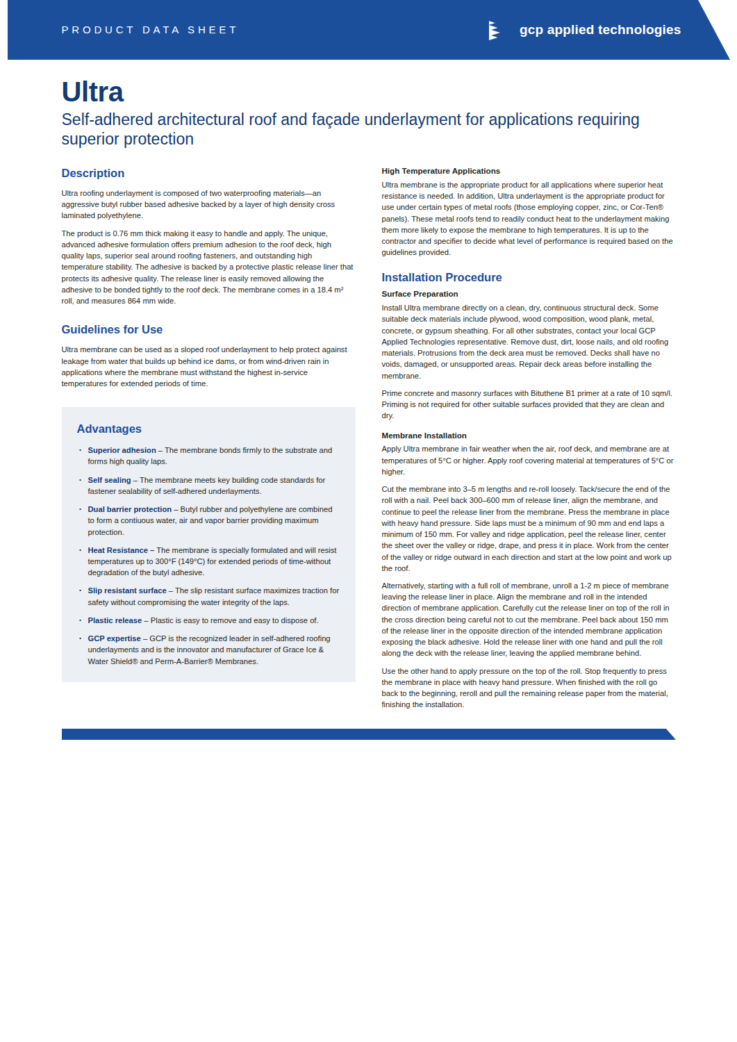Product Data Sheet
gcp applied technologies
Ultra
Self-adhered architectural roof and façade underlayment for applications requiring superior protection
Description
Ultra roofing underlayment is composed of two waterproofing materials—an aggressive butyl rubber based adhesive backed by a layer of high density cross laminated polyethylene.
The product is 0.76 mm thick making it easy to handle and apply. The unique, advanced adhesive formulation offers premium adhesion to the roof deck, high quality laps, superior seal around roofing fasteners, and outstanding high temperature stability. The adhesive is backed by a protective plastic release liner that protects its adhesive quality. The release liner is easily removed allowing the adhesive to be bonded tightly to the roof deck. The membrane comes in a 18.4 m² roll, and measures 864 mm wide.
Guidelines for Use
Ultra membrane can be used as a sloped roof underlayment to help protect against leakage from water that builds up behind ice dams, or from wind-driven rain in applications where the membrane must withstand the highest in-service temperatures for extended periods of time.
Advantages
Superior adhesion – The membrane bonds firmly to the substrate and forms high quality laps.
Self sealing – The membrane meets key building code standards for fastener sealability of self-adhered underlayments.
Dual barrier protection – Butyl rubber and polyethylene are combined to form a contiuous water, air and vapor barrier providing maximum protection.
Heat Resistance – The membrane is specially formulated and will resist temperatures up to 300°F (149°C) for extended periods of time-without degradation of the butyl adhesive.
Slip resistant surface – The slip resistant surface maximizes traction for safety without compromising the water integrity of the laps.
Plastic release – Plastic is easy to remove and easy to dispose of.
GCP expertise – GCP is the recognized leader in self-adhered roofing underlayments and is the innovator and manufacturer of Grace Ice & Water Shield® and Perm-A-Barrier® Membranes.
High Temperature Applications
Ultra membrane is the appropriate product for all applications where superior heat resistance is needed. In addition, Ultra underlayment is the appropriate product for use under certain types of metal roofs (those employing copper, zinc, or Cor-Ten® panels). These metal roofs tend to readily conduct heat to the underlayment making them more likely to expose the membrane to high temperatures. It is up to the contractor and specifier to decide what level of performance is required based on the guidelines provided.
Installation Procedure
Surface Preparation
Install Ultra membrane directly on a clean, dry, continuous structural deck. Some suitable deck materials include plywood, wood composition, wood plank, metal, concrete, or gypsum sheathing. For all other substrates, contact your local GCP Applied Technologies representative. Remove dust, dirt, loose nails, and old roofing materials. Protrusions from the deck area must be removed. Decks shall have no voids, damaged, or unsupported areas. Repair deck areas before installing the membrane.
Prime concrete and masonry surfaces with Bituthene B1 primer at a rate of 10 sqm/l. Priming is not required for other suitable surfaces provided that they are clean and dry.
Membrane Installation
Apply Ultra membrane in fair weather when the air, roof deck, and membrane are at temperatures of 5°C or higher. Apply roof covering material at temperatures of 5°C or higher.
Cut the membrane into 3–5 m lengths and re-roll loosely. Tack/secure the end of the roll with a nail. Peel back 300–600 mm of release liner, align the membrane, and continue to peel the release liner from the membrane. Press the membrane in place with heavy hand pressure. Side laps must be a minimum of 90 mm and end laps a minimum of 150 mm. For valley and ridge application, peel the release liner, center the sheet over the valley or ridge, drape, and press it in place. Work from the center of the valley or ridge outward in each direction and start at the low point and work up the roof.
Alternatively, starting with a full roll of membrane, unroll a 1-2 m piece of membrane leaving the release liner in place. Align the membrane and roll in the intended direction of membrane application. Carefully cut the release liner on top of the roll in the cross direction being careful not to cut the membrane. Peel back about 150 mm of the release liner in the opposite direction of the intended membrane application exposing the black adhesive. Hold the release liner with one hand and pull the roll along the deck with the release liner, leaving the applied membrane behind.
Use the other hand to apply pressure on the top of the roll. Stop frequently to press the membrane in place with heavy hand pressure. When finished with the roll go back to the beginning, reroll and pull the remaining release paper from the material, finishing the installation.